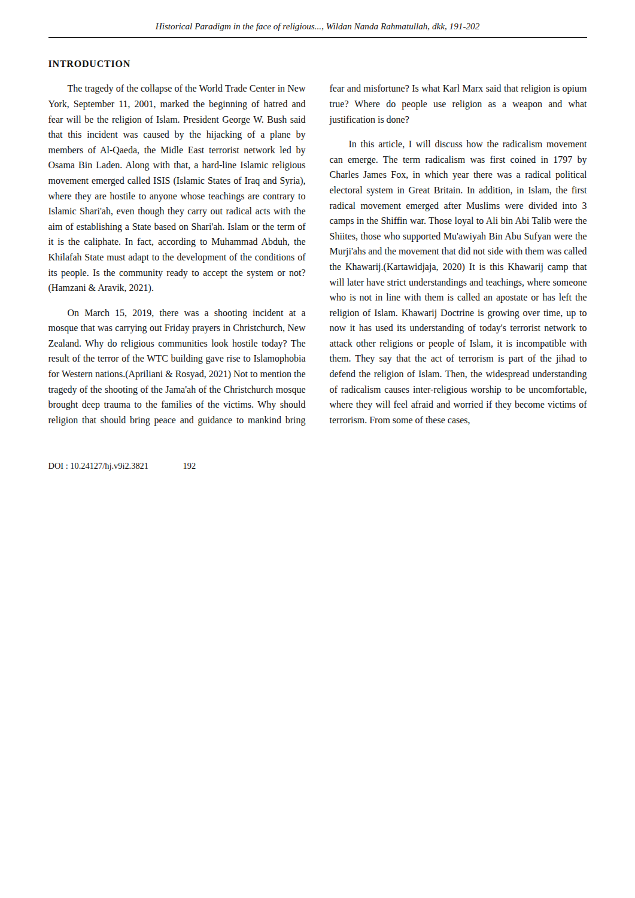Historical Paradigm in the face of religious..., Wildan Nanda Rahmatullah, dkk, 191-202
INTRODUCTION
The tragedy of the collapse of the World Trade Center in New York, September 11, 2001, marked the beginning of hatred and fear will be the religion of Islam. President George W. Bush said that this incident was caused by the hijacking of a plane by members of Al-Qaeda, the Midle East terrorist network led by Osama Bin Laden. Along with that, a hard-line Islamic religious movement emerged called ISIS (Islamic States of Iraq and Syria), where they are hostile to anyone whose teachings are contrary to Islamic Shari'ah, even though they carry out radical acts with the aim of establishing a State based on Shari'ah. Islam or the term of it is the caliphate. In fact, according to Muhammad Abduh, the Khilafah State must adapt to the development of the conditions of its people. Is the community ready to accept the system or not?(Hamzani & Aravik, 2021).
On March 15, 2019, there was a shooting incident at a mosque that was carrying out Friday prayers in Christchurch, New Zealand. Why do religious communities look hostile today? The result of the terror of the WTC building gave rise to Islamophobia for Western nations.(Apriliani & Rosyad, 2021) Not to mention the tragedy of the shooting of the Jama'ah of the Christchurch mosque brought deep trauma to the families of the victims. Why should religion that should bring peace and guidance to mankind bring fear and misfortune? Is what Karl Marx said that religion is opium true? Where do people use religion as a weapon and what justification is done?
In this article, I will discuss how the radicalism movement can emerge. The term radicalism was first coined in 1797 by Charles James Fox, in which year there was a radical political electoral system in Great Britain. In addition, in Islam, the first radical movement emerged after Muslims were divided into 3 camps in the Shiffin war. Those loyal to Ali bin Abi Talib were the Shiites, those who supported Mu'awiyah Bin Abu Sufyan were the Murji'ahs and the movement that did not side with them was called the Khawarij.(Kartawidjaja, 2020) It is this Khawarij camp that will later have strict understandings and teachings, where someone who is not in line with them is called an apostate or has left the religion of Islam. Khawarij Doctrine is growing over time, up to now it has used its understanding of today's terrorist network to attack other religions or people of Islam, it is incompatible with them. They say that the act of terrorism is part of the jihad to defend the religion of Islam. Then, the widespread understanding of radicalism causes inter-religious worship to be uncomfortable, where they will feel afraid and worried if they become victims of terrorism. From some of these cases,
DOI : 10.24127/hj.v9i2.3821 192